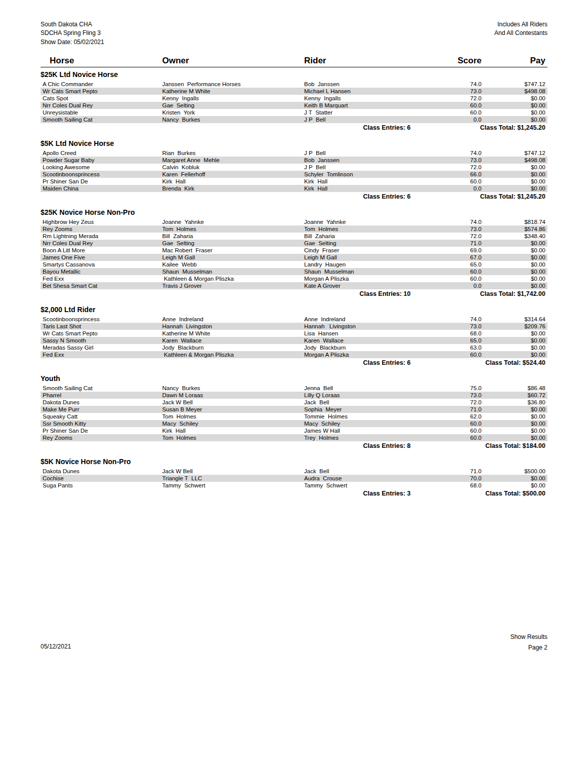South Dakota CHA
SDCHA Spring Fling 3
Show Date: 05/02/2021
Includes All Riders
And All Contestants
| Horse | Owner | Rider | Score | Pay |
| --- | --- | --- | --- | --- |
| $25K Ltd Novice Horse |
| A Chic Commander | Janssen Performance Horses | Bob Janssen | 74.0 | $747.12 |
| Wr Cats Smart Pepto | Katherine M White | Michael L Hansen | 73.0 | $498.08 |
| Cats Spot | Kenny Ingalls | Kenny Ingalls | 72.0 | $0.00 |
| Nrr Coles Dual Rey | Gae Selting | Keith B Marquart | 60.0 | $0.00 |
| Unreysistable | Kristen York | J T Statter | 60.0 | $0.00 |
| Smooth Sailing Cat | Nancy Burkes | J P Bell | 0.0 | $0.00 |
| | | Class Entries: 6 | Class Total: $1,245.20 |
| $5K Ltd Novice Horse |
| Apollo Creed | Rian Burkes | J P Bell | 74.0 | $747.12 |
| Powder Sugar Baby | Margaret Anne Mehle | Bob Janssen | 73.0 | $498.08 |
| Looking Awesome | Calvin Kobluk | J P Bell | 72.0 | $0.00 |
| Scootinboonsprincess | Karen Fellerhoff | Schyler Tomlinson | 66.0 | $0.00 |
| Pr Shiner San De | Kirk Hall | Kirk Hall | 60.0 | $0.00 |
| Maiden China | Brenda Kirk | Kirk Hall | 0.0 | $0.00 |
| | | Class Entries: 6 | Class Total: $1,245.20 |
| $25K Novice Horse Non-Pro |
| Highbrow Hey Zeus | Joanne Yahnke | Joanne Yahnke | 74.0 | $818.74 |
| Rey Zooms | Tom Holmes | Tom Holmes | 73.0 | $574.86 |
| Rm Lightning Merada | Bill Zaharia | Bill Zaharia | 72.0 | $348.40 |
| Nrr Coles Dual Rey | Gae Selting | Gae Selting | 71.0 | $0.00 |
| Boon A Litl More | Mac Robert Fraser | Cindy Fraser | 69.0 | $0.00 |
| James One Five | Leigh M Gall | Leigh M Gall | 67.0 | $0.00 |
| Smartys Cassanova | Kailee Webb | Landry Haugen | 65.0 | $0.00 |
| Bayou Metallic | Shaun Musselman | Shaun Musselman | 60.0 | $0.00 |
| Fed Exx | Kathleen & Morgan Pliszka | Morgan A Pliszka | 60.0 | $0.00 |
| Bet Shesa Smart Cat | Travis J Grover | Kate A Grover | 0.0 | $0.00 |
| | | Class Entries: 10 | Class Total: $1,742.00 |
| $2,000 Ltd Rider |
| Scootinboonsprincess | Anne Indreland | Anne Indreland | 74.0 | $314.64 |
| Taris Last Shot | Hannah Livingston | Hannah Livingston | 73.0 | $209.76 |
| Wr Cats Smart Pepto | Katherine M White | Lisa Hansen | 68.0 | $0.00 |
| Sassy N Smooth | Karen Wallace | Karen Wallace | 65.0 | $0.00 |
| Meradas Sassy Girl | Jody Blackburn | Jody Blackburn | 63.0 | $0.00 |
| Fed Exx | Kathleen & Morgan Pliszka | Morgan A Pliszka | 60.0 | $0.00 |
| | | Class Entries: 6 | Class Total: $524.40 |
| Youth |
| Smooth Sailing Cat | Nancy Burkes | Jenna Bell | 75.0 | $86.48 |
| Pharrel | Dawn M Loraas | Lilly Q Loraas | 73.0 | $60.72 |
| Dakota Dunes | Jack W Bell | Jack Bell | 72.0 | $36.80 |
| Make Me Purr | Susan B Meyer | Sophia Meyer | 71.0 | $0.00 |
| Squeaky Catt | Tom Holmes | Tommie Holmes | 62.0 | $0.00 |
| Ssr Smooth Kitty | Macy Schiley | Macy Schiley | 60.0 | $0.00 |
| Pr Shiner San De | Kirk Hall | James W Hall | 60.0 | $0.00 |
| Rey Zooms | Tom Holmes | Trey Holmes | 60.0 | $0.00 |
| | | Class Entries: 8 | Class Total: $184.00 |
| $5K Novice Horse Non-Pro |
| Dakota Dunes | Jack W Bell | Jack Bell | 71.0 | $500.00 |
| Cochise | Triangle T LLC | Audra Crouse | 70.0 | $0.00 |
| Suga Pants | Tammy Schwert | Tammy Schwert | 68.0 | $0.00 |
| | | Class Entries: 3 | Class Total: $500.00 |
05/12/2021
Show Results
Page 2